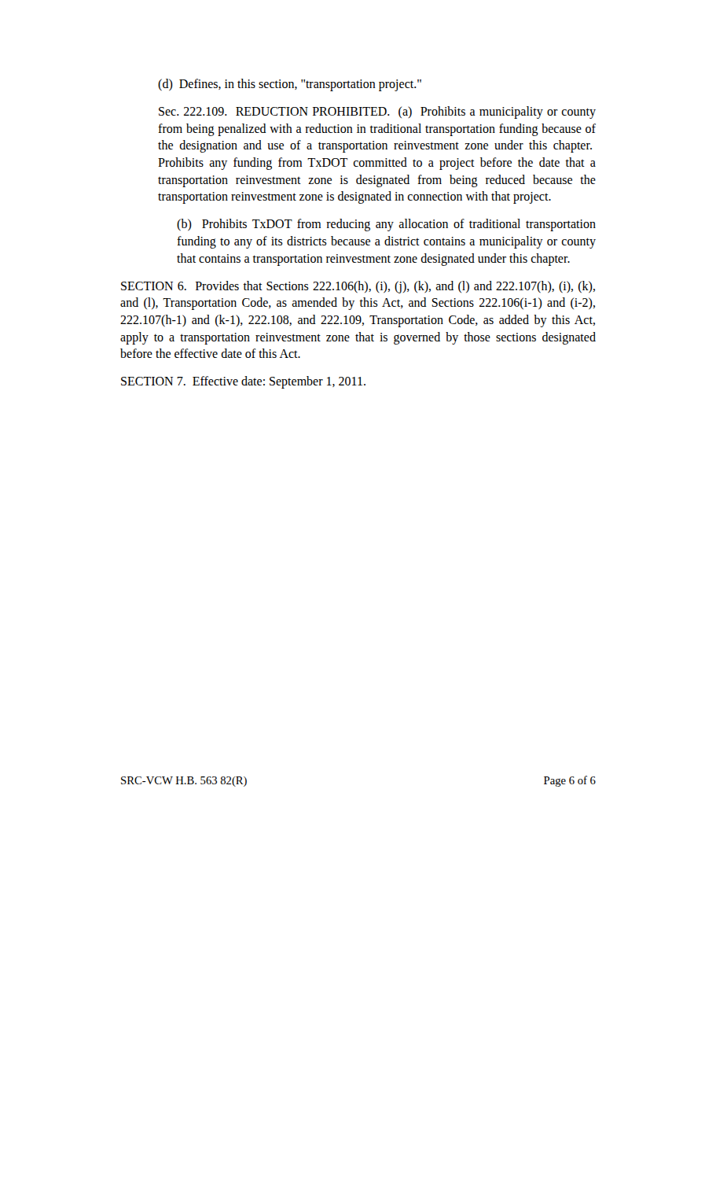(d) Defines, in this section, "transportation project."
Sec. 222.109. REDUCTION PROHIBITED. (a) Prohibits a municipality or county from being penalized with a reduction in traditional transportation funding because of the designation and use of a transportation reinvestment zone under this chapter. Prohibits any funding from TxDOT committed to a project before the date that a transportation reinvestment zone is designated from being reduced because the transportation reinvestment zone is designated in connection with that project.
(b) Prohibits TxDOT from reducing any allocation of traditional transportation funding to any of its districts because a district contains a municipality or county that contains a transportation reinvestment zone designated under this chapter.
SECTION 6. Provides that Sections 222.106(h), (i), (j), (k), and (l) and 222.107(h), (i), (k), and (l), Transportation Code, as amended by this Act, and Sections 222.106(i-1) and (i-2), 222.107(h-1) and (k-1), 222.108, and 222.109, Transportation Code, as added by this Act, apply to a transportation reinvestment zone that is governed by those sections designated before the effective date of this Act.
SECTION 7. Effective date: September 1, 2011.
SRC-VCW H.B. 563 82(R) Page 6 of 6